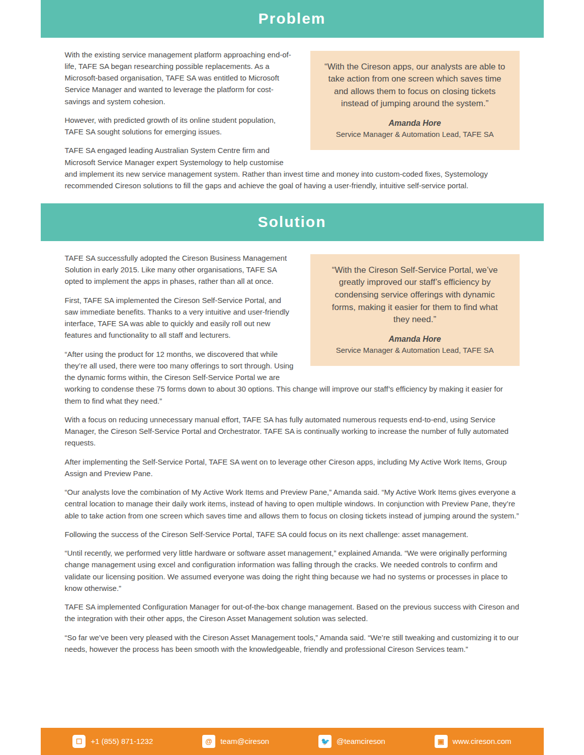Problem
“With the Cireson apps, our analysts are able to take action from one screen which saves time and allows them to focus on closing tickets instead of jumping around the system.”
Amanda Hore
Service Manager & Automation Lead, TAFE SA
With the existing service management platform approaching end-of-life, TAFE SA began researching possible replacements. As a Microsoft-based organisation, TAFE SA was entitled to Microsoft Service Manager and wanted to leverage the platform for cost-savings and system cohesion.
However, with predicted growth of its online student population, TAFE SA sought solutions for emerging issues.
TAFE SA engaged leading Australian System Centre firm and Microsoft Service Manager expert Systemology to help customise and implement its new service management system. Rather than invest time and money into custom-coded fixes, Systemology recommended Cireson solutions to fill the gaps and achieve the goal of having a user-friendly, intuitive self-service portal.
Solution
“With the Cireson Self-Service Portal, we’ve greatly improved our staff’s efficiency by condensing service offerings with dynamic forms, making it easier for them to find what they need.”
Amanda Hore
Service Manager & Automation Lead, TAFE SA
TAFE SA successfully adopted the Cireson Business Management Solution in early 2015. Like many other organisations, TAFE SA opted to implement the apps in phases, rather than all at once.
First, TAFE SA implemented the Cireson Self-Service Portal, and saw immediate benefits. Thanks to a very intuitive and user-friendly interface, TAFE SA was able to quickly and easily roll out new features and functionality to all staff and lecturers.
“After using the product for 12 months, we discovered that while they’re all used, there were too many offerings to sort through. Using the dynamic forms within, the Cireson Self-Service Portal we are working to condense these 75 forms down to about 30 options. This change will improve our staff’s efficiency by making it easier for them to find what they need.”
With a focus on reducing unnecessary manual effort, TAFE SA has fully automated numerous requests end-to-end, using Service Manager, the Cireson Self-Service Portal and Orchestrator. TAFE SA is continually working to increase the number of fully automated requests.
After implementing the Self-Service Portal, TAFE SA went on to leverage other Cireson apps, including My Active Work Items, Group Assign and Preview Pane.
“Our analysts love the combination of My Active Work Items and Preview Pane,” Amanda said. “My Active Work Items gives everyone a central location to manage their daily work items, instead of having to open multiple windows. In conjunction with Preview Pane, they’re able to take action from one screen which saves time and allows them to focus on closing tickets instead of jumping around the system.”
Following the success of the Cireson Self-Service Portal, TAFE SA could focus on its next challenge: asset management.
“Until recently, we performed very little hardware or software asset management,” explained Amanda. “We were originally performing change management using excel and configuration information was falling through the cracks. We needed controls to confirm and validate our licensing position. We assumed everyone was doing the right thing because we had no systems or processes in place to know otherwise.”
TAFE SA implemented Configuration Manager for out-of-the-box change management. Based on the previous success with Cireson and the integration with their other apps, the Cireson Asset Management solution was selected.
“So far we’ve been very pleased with the Cireson Asset Management tools,” Amanda said. “We’re still tweaking and customizing it to our needs, however the process has been smooth with the knowledgeable, friendly and professional Cireson Services team.”
☐+1 (855) 871-1232
@team@cireson
🐦@teamcireson
▣www.cireson.com